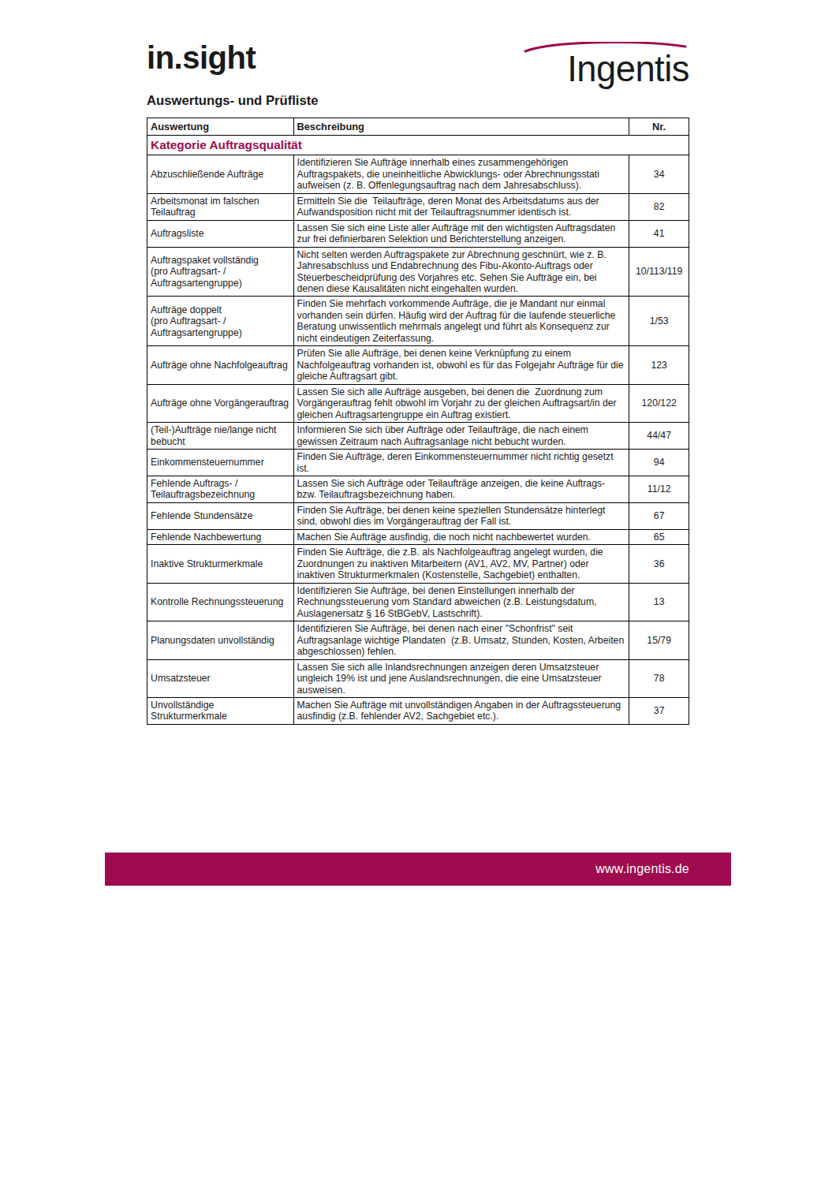in. sight
Ingentis
Auswertungs- und Prüfliste
| Auswertung | Beschreibung | Nr. |
| --- | --- | --- |
| Kategorie Auftragsqualität |
| Abzuschließende Aufträge | Identifizieren Sie Aufträge innerhalb eines zusammengehörigen Auftragspakets, die uneinheitliche Abwicklungs- oder Abrechnungsstati aufweisen (z. B. Offenlegungsauftrag nach dem Jahresabschluss). | 34 |
| Arbeitsmonat im falschen Teilauftrag | Ermitteln Sie die Teilaufträge, deren Monat des Arbeitsdatums aus der Aufwandsposition nicht mit der Teilauftragsnummer identisch ist. | 82 |
| Auftragsliste | Lassen Sie sich eine Liste aller Aufträge mit den wichtigsten Auftragsdaten zur frei definierbaren Selektion und Berichterstellung anzeigen. | 41 |
| Auftragspaket vollständig (pro Auftragsart- / Auftragsartengruppe) | Nicht selten werden Auftragspakete zur Abrechnung geschnürt, wie z. B. Jahresabschluss und Endabrechnung des Fibu-Akonto-Auftrags oder Steuerbescheidprüfung des Vorjahres etc. Sehen Sie Aufträge ein, bei denen diese Kausalitäten nicht eingehalten wurden. | 10/113/119 |
| Aufträge doppelt (pro Auftragsart- / Auftragsartengruppe) | Finden Sie mehrfach vorkommende Aufträge, die je Mandant nur einmal vorhanden sein dürfen. Häufig wird der Auftrag für die laufende steuerliche Beratung unwissentlich mehrmals angelegt und führt als Konsequenz zur nicht eindeutigen Zeiterfassung. | 1/53 |
| Aufträge ohne Nachfolgeauftrag | Prüfen Sie alle Aufträge, bei denen keine Verknüpfung zu einem Nachfolgeauftrag vorhanden ist, obwohl es für das Folgejahr Aufträge für die gleiche Auftragsart gibt. | 123 |
| Aufträge ohne Vorgängerauftrag | Lassen Sie sich alle Aufträge ausgeben, bei denen die Zuordnung zum Vorgängerauftrag fehlt obwohl im Vorjahr zu der gleichen Auftragsart/in der gleichen Auftragsartengruppe ein Auftrag existiert. | 120/122 |
| (Teil-)Aufträge nie/lange nicht bebucht | Informieren Sie sich über Aufträge oder Teilaufträge, die nach einem gewissen Zeitraum nach Auftragsanlage nicht bebucht wurden. | 44/47 |
| Einkommensteuernummer | Finden Sie Aufträge, deren Einkommensteuernummer nicht richtig gesetzt ist. | 94 |
| Fehlende Auftrags- / Teilauftragsbezeichnung | Lassen Sie sich Aufträge oder Teilaufträge anzeigen, die keine Auftrags- bzw. Teilauftragsbezeichnung haben. | 11/12 |
| Fehlende Stundensätze | Finden Sie Aufträge, bei denen keine speziellen Stundensätze hinterlegt sind, obwohl dies im Vorgängerauftrag der Fall ist. | 67 |
| Fehlende Nachbewertung | Machen Sie Aufträge ausfindig, die noch nicht nachbewertet wurden. | 65 |
| Inaktive Strukturmerkmale | Finden Sie Aufträge, die z.B. als Nachfolgeauftrag angelegt wurden, die Zuordnungen zu inaktiven Mitarbeitern (AV1, AV2, MV, Partner) oder inaktiven Strukturmerkmalen (Kostenstelle, Sachgebiet) enthalten. | 36 |
| Kontrolle Rechnungssteuerung | Identifizieren Sie Aufträge, bei denen Einstellungen innerhalb der Rechnungssteuerung vom Standard abweichen (z.B. Leistungsdatum, Auslagenersatz § 16 StBGebV, Lastschrift). | 13 |
| Planungsdaten unvollständig | Identifizieren Sie Aufträge, bei denen nach einer "Schonfrist" seit Auftragsanlage wichtige Plandaten (z.B. Umsatz, Stunden, Kosten, Arbeiten abgeschlossen) fehlen. | 15/79 |
| Umsatzsteuer | Lassen Sie sich alle Inlandsrechnungen anzeigen deren Umsatzsteuer ungleich 19% ist und jene Auslandsrechnungen, die eine Umsatzsteuer ausweisen. | 78 |
| Unvollständige Strukturmerkmale | Machen Sie Aufträge mit unvollständigen Angaben in der Auftragssteuerung ausfindig (z.B. fehlender AV2, Sachgebiet etc.). | 37 |
Stand 16.01.2019
kanzleiservice@ingentis.de
www.ingentis.de